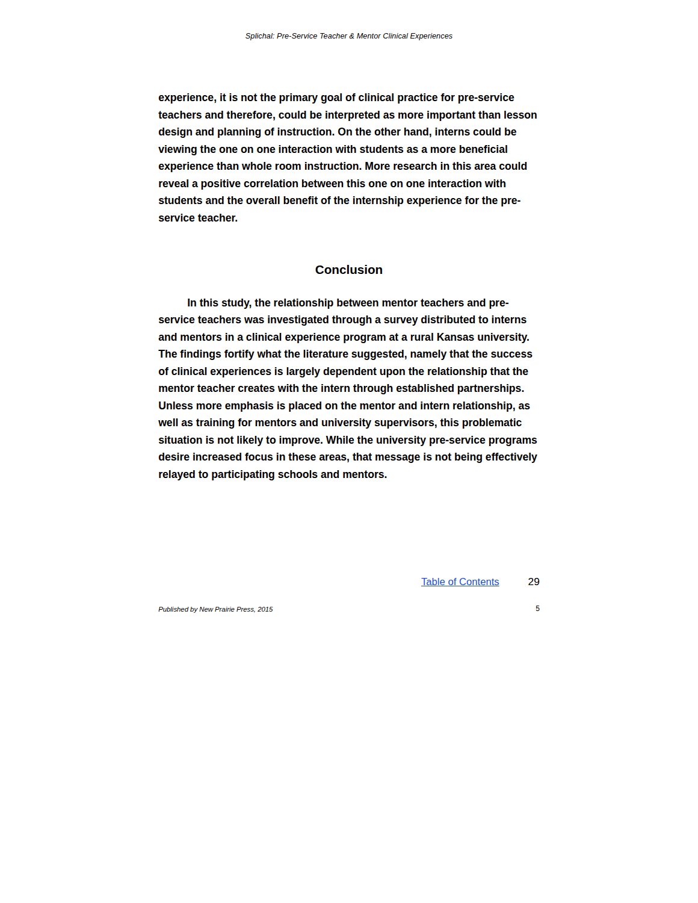Splichal: Pre-Service Teacher & Mentor Clinical Experiences
experience, it is not the primary goal of clinical practice for pre-service teachers and therefore, could be interpreted as more important than lesson design and planning of instruction. On the other hand, interns could be viewing the one on one interaction with students as a more beneficial experience than whole room instruction. More research in this area could reveal a positive correlation between this one on one interaction with students and the overall benefit of the internship experience for the pre-service teacher.
Conclusion
In this study, the relationship between mentor teachers and pre-service teachers was investigated through a survey distributed to interns and mentors in a clinical experience program at a rural Kansas university. The findings fortify what the literature suggested, namely that the success of clinical experiences is largely dependent upon the relationship that the mentor teacher creates with the intern through established partnerships. Unless more emphasis is placed on the mentor and intern relationship, as well as training for mentors and university supervisors, this problematic situation is not likely to improve. While the university pre-service programs desire increased focus in these areas, that message is not being effectively relayed to participating schools and mentors.
Table of Contents 29
Published by New Prairie Press, 2015 5